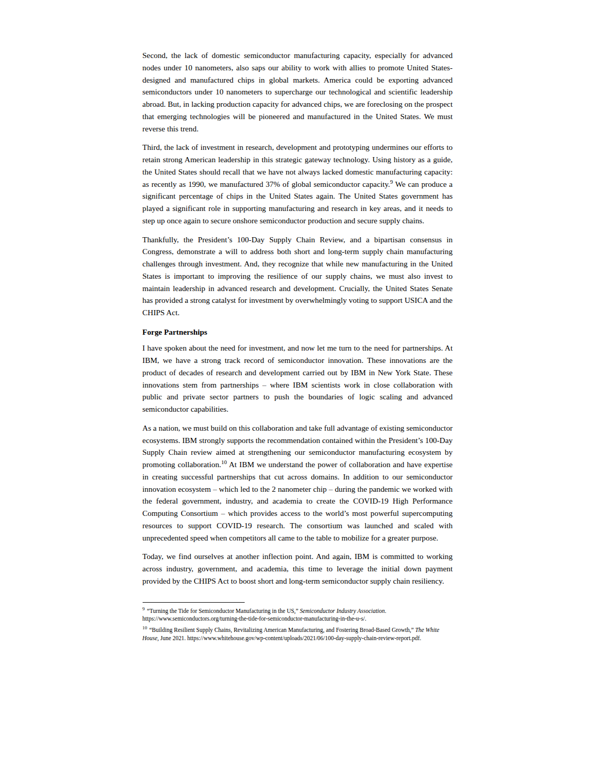Second, the lack of domestic semiconductor manufacturing capacity, especially for advanced nodes under 10 nanometers, also saps our ability to work with allies to promote United States-designed and manufactured chips in global markets. America could be exporting advanced semiconductors under 10 nanometers to supercharge our technological and scientific leadership abroad. But, in lacking production capacity for advanced chips, we are foreclosing on the prospect that emerging technologies will be pioneered and manufactured in the United States. We must reverse this trend.
Third, the lack of investment in research, development and prototyping undermines our efforts to retain strong American leadership in this strategic gateway technology. Using history as a guide, the United States should recall that we have not always lacked domestic manufacturing capacity: as recently as 1990, we manufactured 37% of global semiconductor capacity.9 We can produce a significant percentage of chips in the United States again. The United States government has played a significant role in supporting manufacturing and research in key areas, and it needs to step up once again to secure onshore semiconductor production and secure supply chains.
Thankfully, the President’s 100-Day Supply Chain Review, and a bipartisan consensus in Congress, demonstrate a will to address both short and long-term supply chain manufacturing challenges through investment. And, they recognize that while new manufacturing in the United States is important to improving the resilience of our supply chains, we must also invest to maintain leadership in advanced research and development. Crucially, the United States Senate has provided a strong catalyst for investment by overwhelmingly voting to support USICA and the CHIPS Act.
Forge Partnerships
I have spoken about the need for investment, and now let me turn to the need for partnerships. At IBM, we have a strong track record of semiconductor innovation. These innovations are the product of decades of research and development carried out by IBM in New York State. These innovations stem from partnerships – where IBM scientists work in close collaboration with public and private sector partners to push the boundaries of logic scaling and advanced semiconductor capabilities.
As a nation, we must build on this collaboration and take full advantage of existing semiconductor ecosystems. IBM strongly supports the recommendation contained within the President’s 100-Day Supply Chain review aimed at strengthening our semiconductor manufacturing ecosystem by promoting collaboration.10 At IBM we understand the power of collaboration and have expertise in creating successful partnerships that cut across domains. In addition to our semiconductor innovation ecosystem – which led to the 2 nanometer chip – during the pandemic we worked with the federal government, industry, and academia to create the COVID-19 High Performance Computing Consortium – which provides access to the world’s most powerful supercomputing resources to support COVID-19 research. The consortium was launched and scaled with unprecedented speed when competitors all came to the table to mobilize for a greater purpose.
Today, we find ourselves at another inflection point. And again, IBM is committed to working across industry, government, and academia, this time to leverage the initial down payment provided by the CHIPS Act to boost short and long-term semiconductor supply chain resiliency.
9 “Turning the Tide for Semiconductor Manufacturing in the US,” Semiconductor Industry Association. https://www.semiconductors.org/turning-the-tide-for-semiconductor-manufacturing-in-the-u-s/.
10 “Building Resilient Supply Chains, Revitalizing American Manufacturing, and Fostering Broad-Based Growth,” The White House, June 2021. https://www.whitehouse.gov/wp-content/uploads/2021/06/100-day-supply-chain-review-report.pdf.